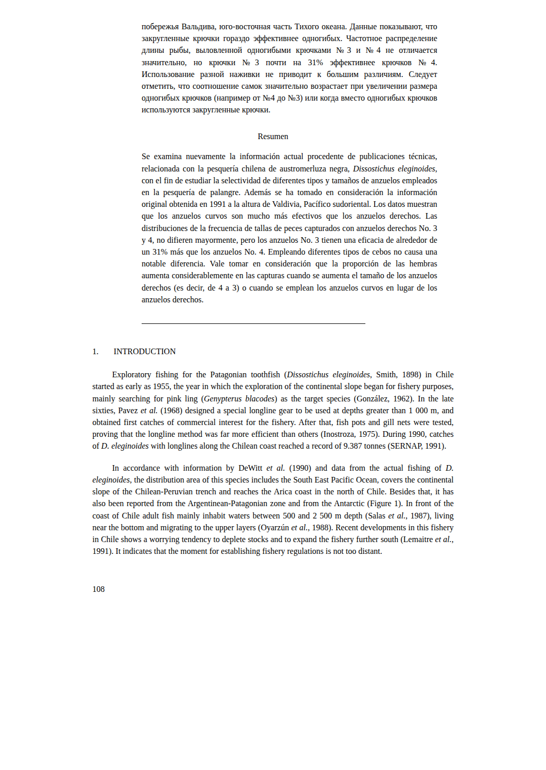побережья Вальдива, юго-восточная часть Тихого океана. Данные показывают, что закругленные крючки гораздо эффективнее одногибых. Частотное распределение длины рыбы, выловленной одногибыми крючками №3 и №4 не отличается значительно, но крючки №3 почти на 31% эффективнее крючков №4. Использование разной наживки не приводит к большим различиям. Следует отметить, что соотношение самок значительно возрастает при увеличении размера одногибых крючков (например от №4 до №3) или когда вместо одногибых крючков используются закругленные крючки.
Resumen
Se examina nuevamente la información actual procedente de publicaciones técnicas, relacionada con la pesquería chilena de austromerluza negra, Dissostichus eleginoides, con el fin de estudiar la selectividad de diferentes tipos y tamaños de anzuelos empleados en la pesquería de palangre. Además se ha tomado en consideración la información original obtenida en 1991 a la altura de Valdivia, Pacífico sudoriental. Los datos muestran que los anzuelos curvos son mucho más efectivos que los anzuelos derechos. Las distribuciones de la frecuencia de tallas de peces capturados con anzuelos derechos No. 3 y 4, no difieren mayormente, pero los anzuelos No. 3 tienen una eficacia de alrededor de un 31% más que los anzuelos No. 4. Empleando diferentes tipos de cebos no causa una notable diferencia. Vale tomar en consideración que la proporción de las hembras aumenta considerablemente en las capturas cuando se aumenta el tamaño de los anzuelos derechos (es decir, de 4 a 3) o cuando se emplean los anzuelos curvos en lugar de los anzuelos derechos.
1. INTRODUCTION
Exploratory fishing for the Patagonian toothfish (Dissostichus eleginoides, Smith, 1898) in Chile started as early as 1955, the year in which the exploration of the continental slope began for fishery purposes, mainly searching for pink ling (Genypterus blacodes) as the target species (González, 1962). In the late sixties, Pavez et al. (1968) designed a special longline gear to be used at depths greater than 1 000 m, and obtained first catches of commercial interest for the fishery. After that, fish pots and gill nets were tested, proving that the longline method was far more efficient than others (Inostroza, 1975). During 1990, catches of D. eleginoides with longlines along the Chilean coast reached a record of 9.387 tonnes (SERNAP, 1991).
In accordance with information by DeWitt et al. (1990) and data from the actual fishing of D. eleginoides, the distribution area of this species includes the South East Pacific Ocean, covers the continental slope of the Chilean-Peruvian trench and reaches the Arica coast in the north of Chile. Besides that, it has also been reported from the Argentinean-Patagonian zone and from the Antarctic (Figure 1). In front of the coast of Chile adult fish mainly inhabit waters between 500 and 2 500 m depth (Salas et al., 1987), living near the bottom and migrating to the upper layers (Oyarzún et al., 1988). Recent developments in this fishery in Chile shows a worrying tendency to deplete stocks and to expand the fishery further south (Lemaitre et al., 1991). It indicates that the moment for establishing fishery regulations is not too distant.
108